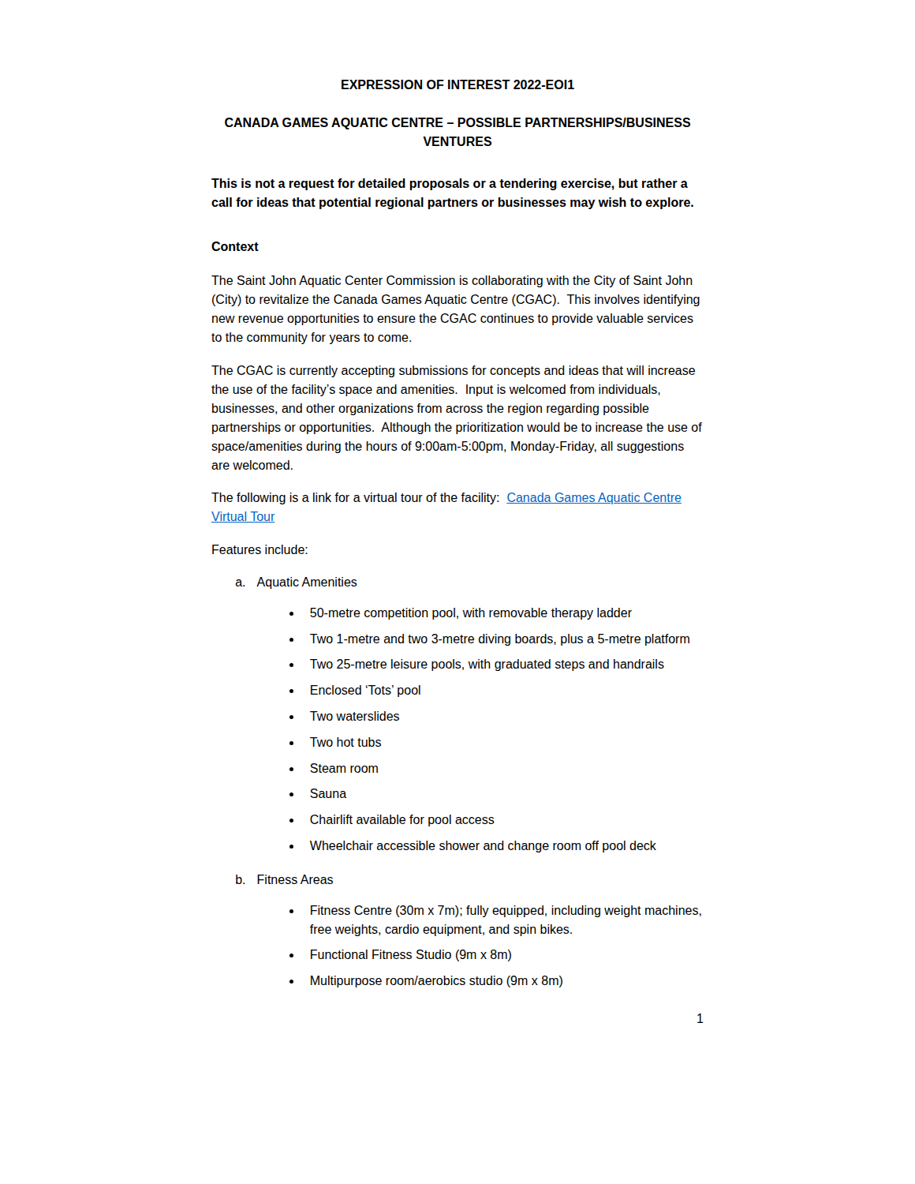EXPRESSION OF INTEREST 2022-EOI1
CANADA GAMES AQUATIC CENTRE – POSSIBLE PARTNERSHIPS/BUSINESS VENTURES
This is not a request for detailed proposals or a tendering exercise, but rather a call for ideas that potential regional partners or businesses may wish to explore.
Context
The Saint John Aquatic Center Commission is collaborating with the City of Saint John (City) to revitalize the Canada Games Aquatic Centre (CGAC). This involves identifying new revenue opportunities to ensure the CGAC continues to provide valuable services to the community for years to come.
The CGAC is currently accepting submissions for concepts and ideas that will increase the use of the facility’s space and amenities. Input is welcomed from individuals, businesses, and other organizations from across the region regarding possible partnerships or opportunities. Although the prioritization would be to increase the use of space/amenities during the hours of 9:00am-5:00pm, Monday-Friday, all suggestions are welcomed.
The following is a link for a virtual tour of the facility: Canada Games Aquatic Centre Virtual Tour
Features include:
Aquatic Amenities
50-metre competition pool, with removable therapy ladder
Two 1-metre and two 3-metre diving boards, plus a 5-metre platform
Two 25-metre leisure pools, with graduated steps and handrails
Enclosed ‘Tots’ pool
Two waterslides
Two hot tubs
Steam room
Sauna
Chairlift available for pool access
Wheelchair accessible shower and change room off pool deck
Fitness Areas
Fitness Centre (30m x 7m); fully equipped, including weight machines, free weights, cardio equipment, and spin bikes.
Functional Fitness Studio (9m x 8m)
Multipurpose room/aerobics studio (9m x 8m)
1